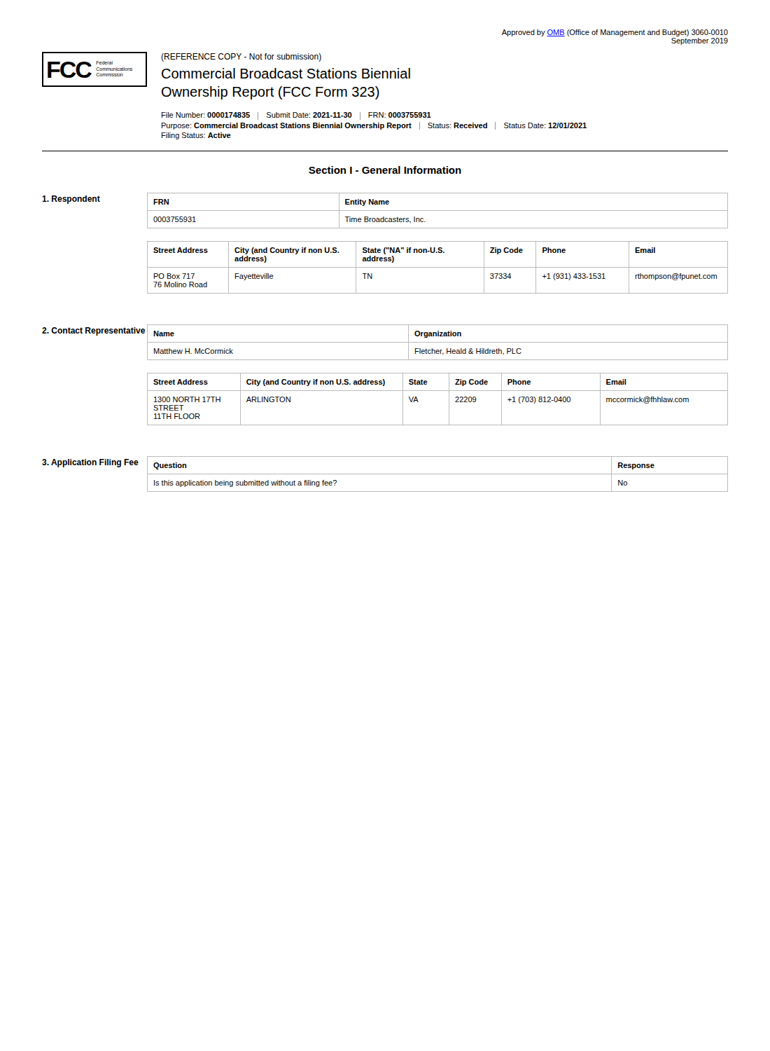Approved by OMB (Office of Management and Budget) 3060-0010
September 2019
FCC Federal
Communications
Commission
(REFERENCE COPY - Not for submission)
Commercial Broadcast Stations Biennial
Ownership Report (FCC Form 323)
File Number: 0000174835 Submit Date: 2021-11-30 FRN: 0003755931
Purpose: Commercial Broadcast Stations Biennial Ownership Report Status: Received Status Date: 12/01/2021
Filing Status: Active
Section I - General Information
1. Respondent
| FRN | Entity Name |
| --- | --- |
| 0003755931 | Time Broadcasters, Inc. |
| Street Address | City (and Country if non U.S. address) | State ("NA" if non-U.S. address) | Zip Code | Phone | Email |
| --- | --- | --- | --- | --- | --- |
| PO Box 717 76 Molino Road | Fayetteville | TN | 37334 | +1 (931) 433-1531 | rthompson@fpunet.com |
2. Contact Representative
| Name | Organization |
| --- | --- |
| Matthew H. McCormick | Fletcher, Heald & Hildreth, PLC |
| Street Address | City (and Country if non U.S. address) | State | Zip Code | Phone | Email |
| --- | --- | --- | --- | --- | --- |
| 1300 NORTH 17TH STREET 11TH FLOOR | ARLINGTON | VA | 22209 | +1 (703) 812-0400 | mccormick@fhhlaw.com |
3. Application Filing Fee
| Question | Response |
| --- | --- |
| Is this application being submitted without a filing fee? | No |